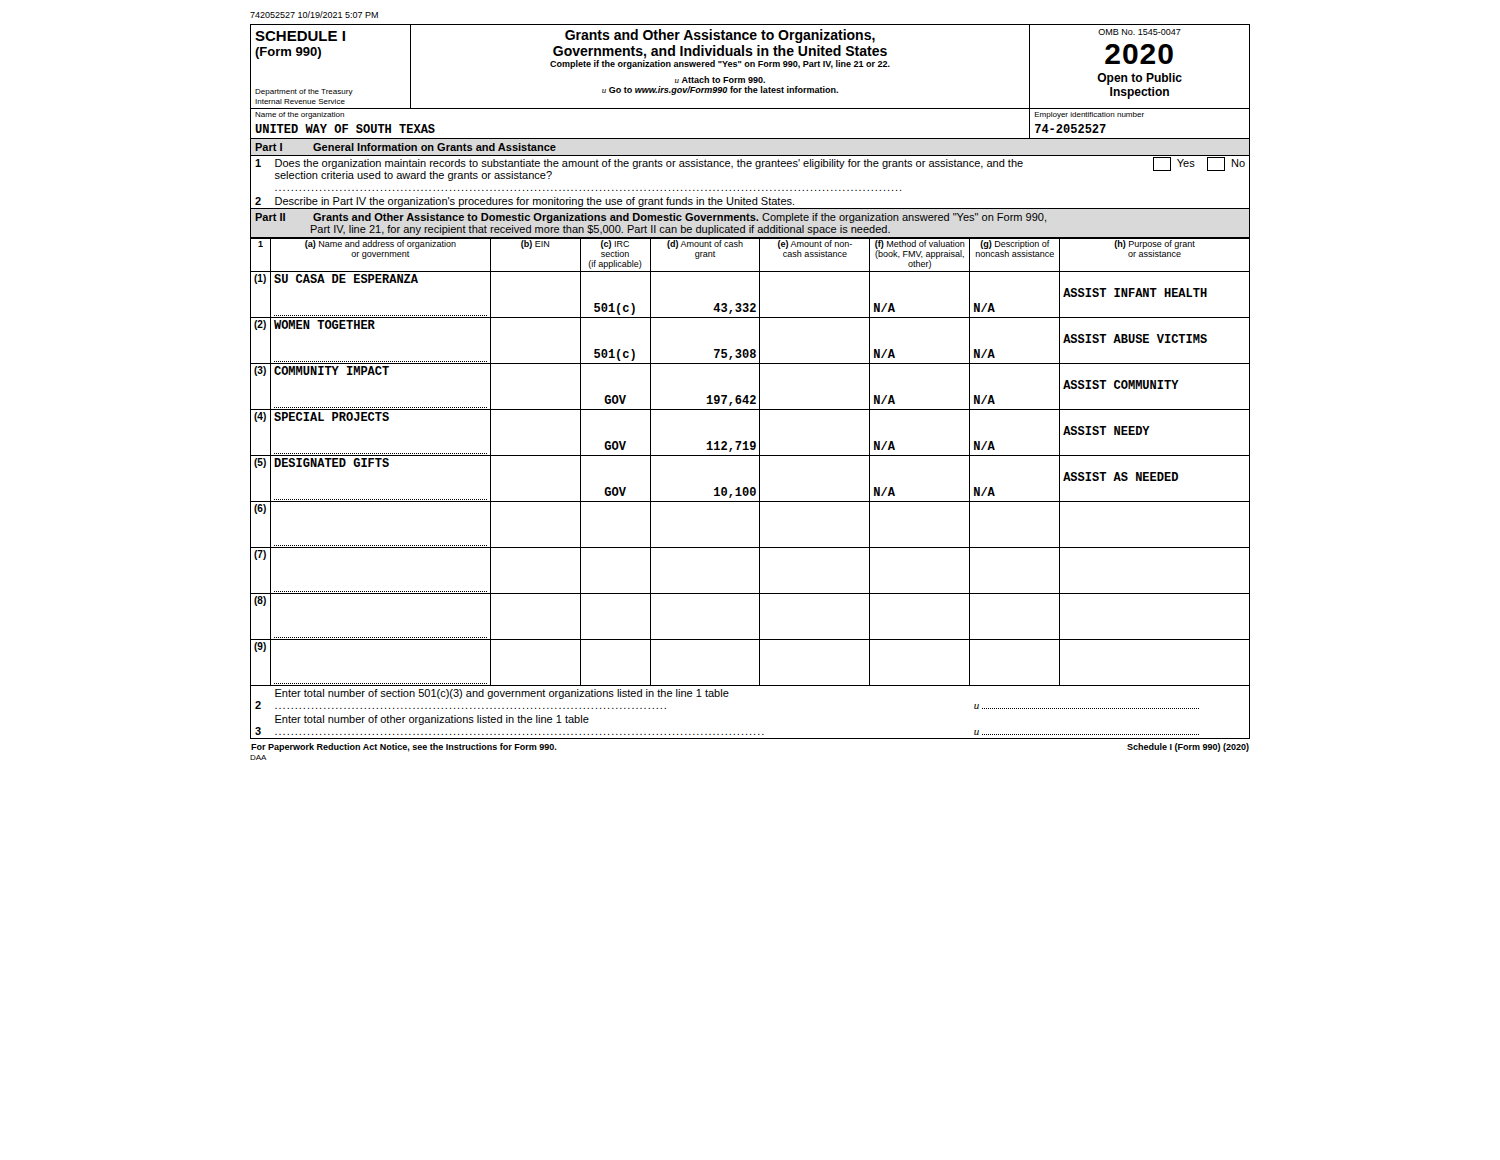742052527 10/19/2021 5:07 PM
| SCHEDULE I (Form 990) Department of the Treasury Internal Revenue Service | Grants and Other Assistance to Organizations, Governments, and Individuals in the United States Complete if the organization answered "Yes" on Form 990, Part IV, line 21 or 22. u Attach to Form 990. u Go to www.irs.gov/Form990 for the latest information. | OMB No. 1545-0047 2020 Open to Public Inspection |
| Name of the organization UNITED WAY OF SOUTH TEXAS | Employer identification number 74-2052527 |
Part I General Information on Grants and Assistance
| 1 | Does the organization maintain records to substantiate the amount of the grants or assistance, the grantees' eligibility for the grants or assistance, and the selection criteria used to award the grants or assistance? ........................................................................................................................................................... | Yes No |
| 2 | Describe in Part IV the organization's procedures for monitoring the use of grant funds in the United States. |
Part II Grants and Other Assistance to Domestic Organizations and Domestic Governments. Complete if the organization answered "Yes" on Form 990,
Part IV, line 21, for any recipient that received more than $5,000. Part II can be duplicated if additional space is needed.
| 1 | (a) Name and address of organization or government | (b) EIN | (c) IRC section (if applicable) | (d) Amount of cash grant | (e) Amount of non- cash assistance | (f) Method of valuation (book, FMV, appraisal, other) | (g) Description of noncash assistance | (h) Purpose of grant or assistance |
| (1) | SU CASA DE ESPERANZA | | 501(c) | 43,332 | | N/A | N/A | ASSIST INFANT HEALTH |
| (2) | WOMEN TOGETHER | | 501(c) | 75,308 | | N/A | N/A | ASSIST ABUSE VICTIMS |
| (3) | COMMUNITY IMPACT | | GOV | 197,642 | | N/A | N/A | ASSIST COMMUNITY |
| (4) | SPECIAL PROJECTS | | GOV | 112,719 | | N/A | N/A | ASSIST NEEDY |
| (5) | DESIGNATED GIFTS | | GOV | 10,100 | | N/A | N/A | ASSIST AS NEEDED |
| (6) | | | | | | | | |
| (7) | | | | | | | | |
| (8) | | | | | | | | |
| (9) | | | | | | | | |
| 2 | Enter total number of section 501(c)(3) and government organizations listed in the line 1 table ................................................................................................. | u |
| 3 | Enter total number of other organizations listed in the line 1 table ......................................................................................................................... | u |
| For Paperwork Reduction Act Notice, see the Instructions for Form 990. | Schedule I (Form 990) (2020) |
DAA